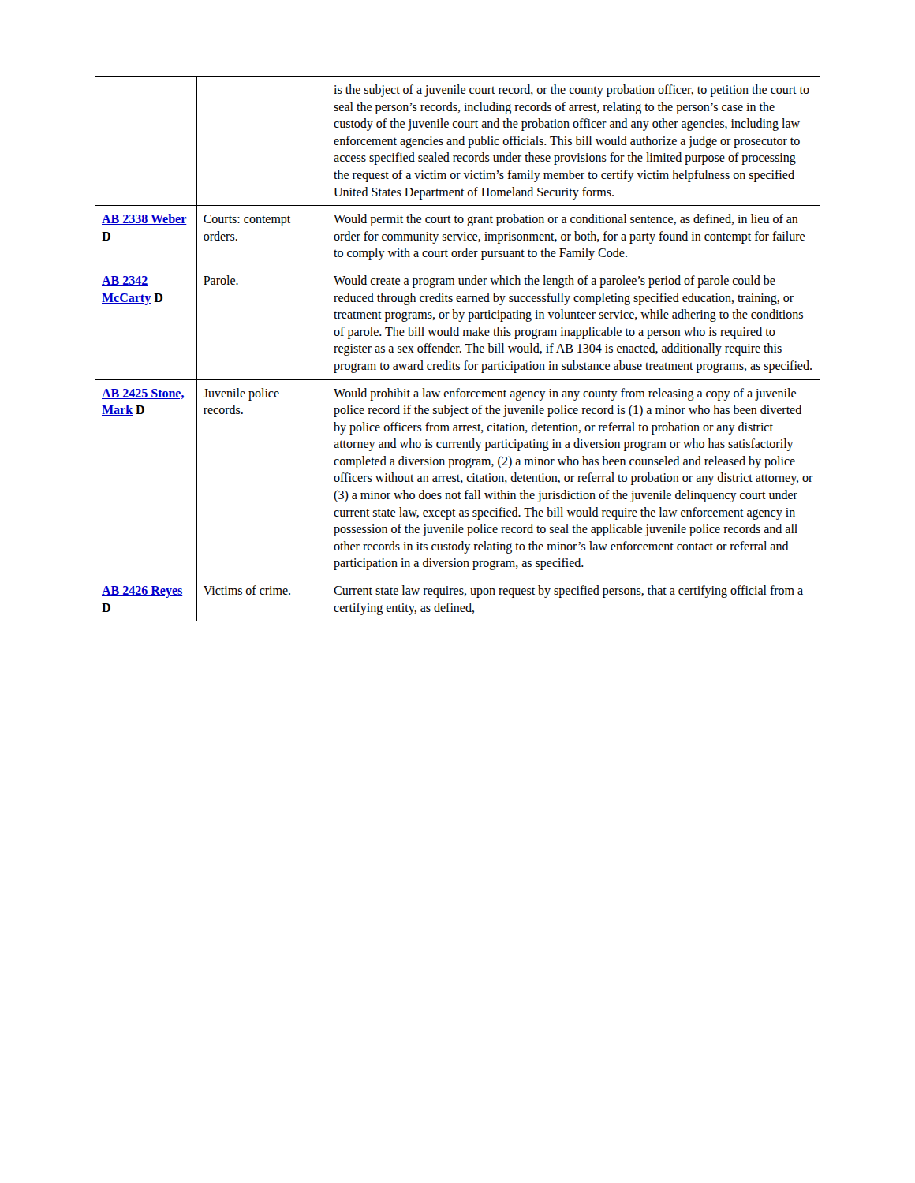| | | is the subject of a juvenile court record, or the county probation officer, to petition the court to seal the person’s records, including records of arrest, relating to the person’s case in the custody of the juvenile court and the probation officer and any other agencies, including law enforcement agencies and public officials. This bill would authorize a judge or prosecutor to access specified sealed records under these provisions for the limited purpose of processing the request of a victim or victim’s family member to certify victim helpfulness on specified United States Department of Homeland Security forms. |
| AB 2338 Weber D | Courts: contempt orders. | Would permit the court to grant probation or a conditional sentence, as defined, in lieu of an order for community service, imprisonment, or both, for a party found in contempt for failure to comply with a court order pursuant to the Family Code. |
| AB 2342 McCarty D | Parole. | Would create a program under which the length of a parolee’s period of parole could be reduced through credits earned by successfully completing specified education, training, or treatment programs, or by participating in volunteer service, while adhering to the conditions of parole. The bill would make this program inapplicable to a person who is required to register as a sex offender. The bill would, if AB 1304 is enacted, additionally require this program to award credits for participation in substance abuse treatment programs, as specified. |
| AB 2425 Stone, Mark D | Juvenile police records. | Would prohibit a law enforcement agency in any county from releasing a copy of a juvenile police record if the subject of the juvenile police record is (1) a minor who has been diverted by police officers from arrest, citation, detention, or referral to probation or any district attorney and who is currently participating in a diversion program or who has satisfactorily completed a diversion program, (2) a minor who has been counseled and released by police officers without an arrest, citation, detention, or referral to probation or any district attorney, or (3) a minor who does not fall within the jurisdiction of the juvenile delinquency court under current state law, except as specified. The bill would require the law enforcement agency in possession of the juvenile police record to seal the applicable juvenile police records and all other records in its custody relating to the minor’s law enforcement contact or referral and participation in a diversion program, as specified. |
| AB 2426 Reyes D | Victims of crime. | Current state law requires, upon request by specified persons, that a certifying official from a certifying entity, as defined, |